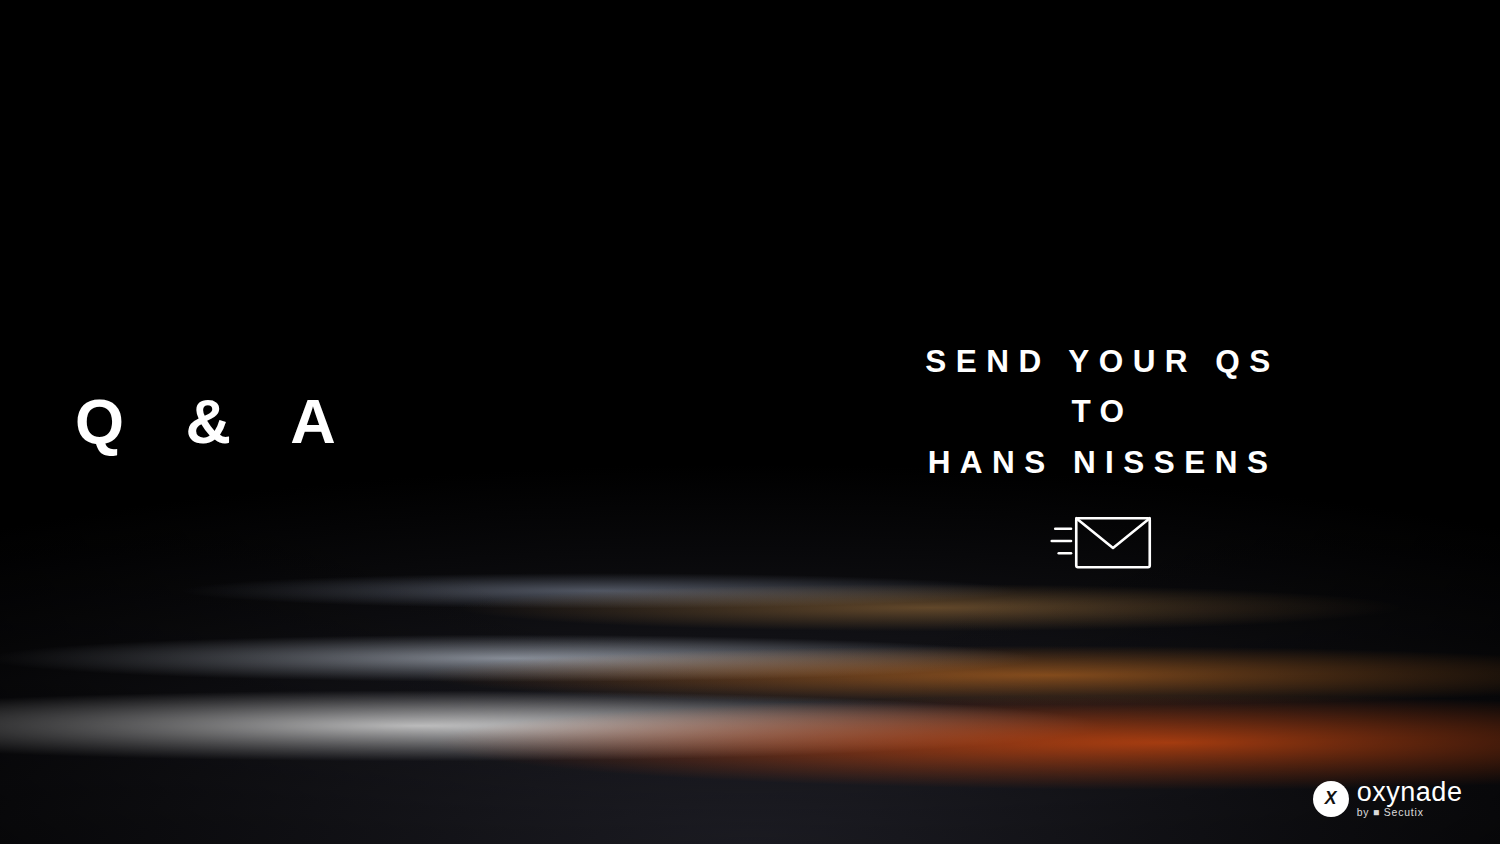Q & A
Send your Qs
to
Hans Nissens
X oxynade by ■ Secutix